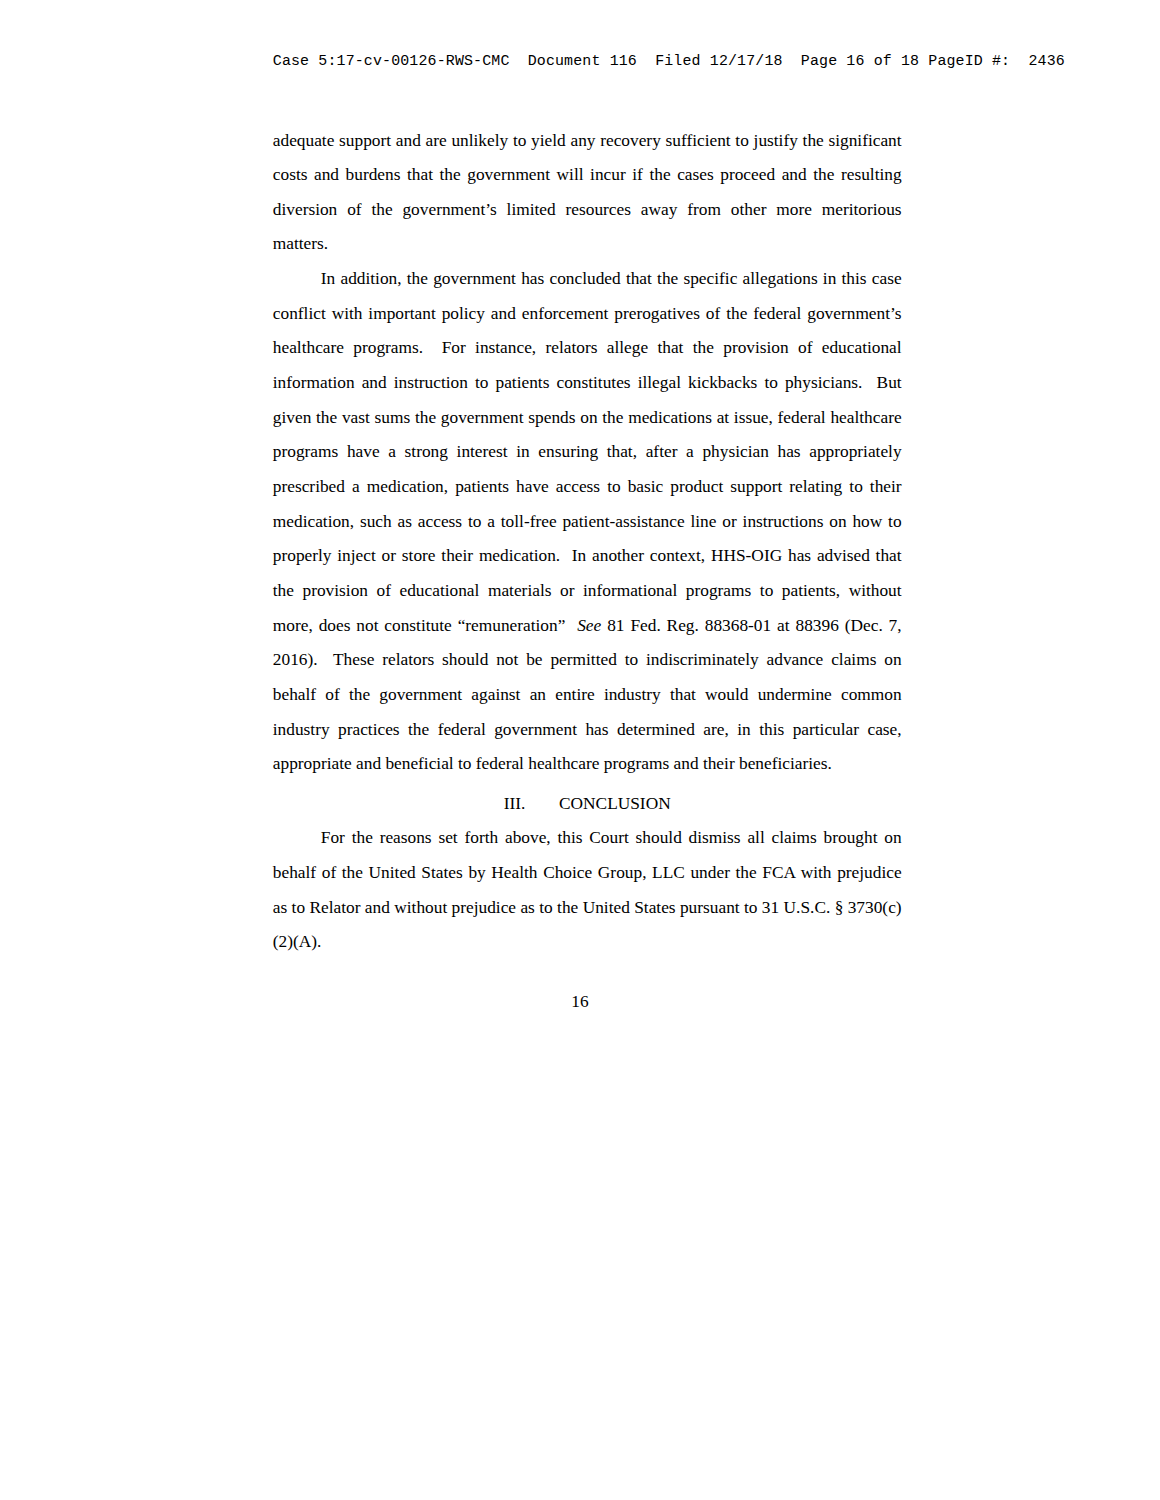Case 5:17-cv-00126-RWS-CMC Document 116 Filed 12/17/18 Page 16 of 18 PageID #: 2436
adequate support and are unlikely to yield any recovery sufficient to justify the significant costs and burdens that the government will incur if the cases proceed and the resulting diversion of the government’s limited resources away from other more meritorious matters.
In addition, the government has concluded that the specific allegations in this case conflict with important policy and enforcement prerogatives of the federal government’s healthcare programs. For instance, relators allege that the provision of educational information and instruction to patients constitutes illegal kickbacks to physicians. But given the vast sums the government spends on the medications at issue, federal healthcare programs have a strong interest in ensuring that, after a physician has appropriately prescribed a medication, patients have access to basic product support relating to their medication, such as access to a toll-free patient-assistance line or instructions on how to properly inject or store their medication. In another context, HHS-OIG has advised that the provision of educational materials or informational programs to patients, without more, does not constitute “remuneration” See 81 Fed. Reg. 88368-01 at 88396 (Dec. 7, 2016). These relators should not be permitted to indiscriminately advance claims on behalf of the government against an entire industry that would undermine common industry practices the federal government has determined are, in this particular case, appropriate and beneficial to federal healthcare programs and their beneficiaries.
III. CONCLUSION
For the reasons set forth above, this Court should dismiss all claims brought on behalf of the United States by Health Choice Group, LLC under the FCA with prejudice as to Relator and without prejudice as to the United States pursuant to 31 U.S.C. § 3730(c)(2)(A).
16